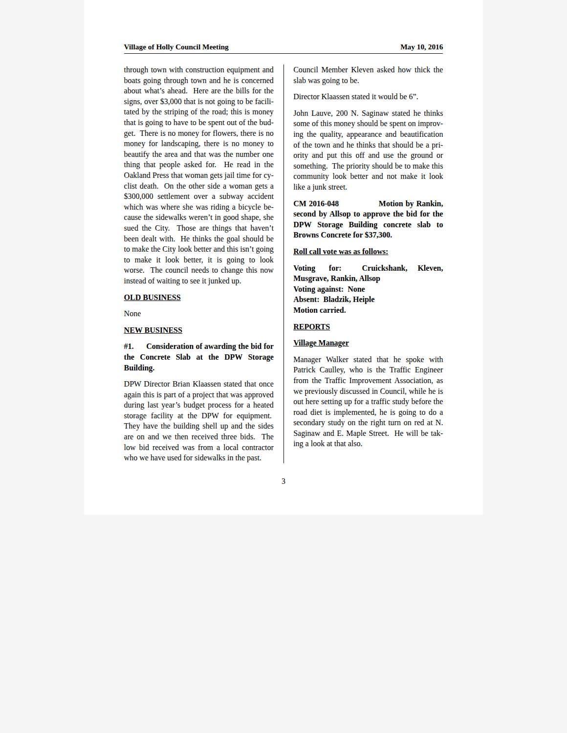Village of Holly Council Meeting May 10, 2016
through town with construction equipment and boats going through town and he is concerned about what’s ahead. Here are the bills for the signs, over $3,000 that is not going to be facilitated by the striping of the road; this is money that is going to have to be spent out of the budget. There is no money for flowers, there is no money for landscaping, there is no money to beautify the area and that was the number one thing that people asked for. He read in the Oakland Press that woman gets jail time for cyclist death. On the other side a woman gets a $300,000 settlement over a subway accident which was where she was riding a bicycle because the sidewalks weren’t in good shape, she sued the City. Those are things that haven’t been dealt with. He thinks the goal should be to make the City look better and this isn’t going to make it look better, it is going to look worse. The council needs to change this now instead of waiting to see it junked up.
OLD BUSINESS
None
NEW BUSINESS
#1. Consideration of awarding the bid for the Concrete Slab at the DPW Storage Building.
DPW Director Brian Klaassen stated that once again this is part of a project that was approved during last year’s budget process for a heated storage facility at the DPW for equipment. They have the building shell up and the sides are on and we then received three bids. The low bid received was from a local contractor who we have used for sidewalks in the past.
Council Member Kleven asked how thick the slab was going to be.
Director Klaassen stated it would be 6”.
John Lauve, 200 N. Saginaw stated he thinks some of this money should be spent on improving the quality, appearance and beautification of the town and he thinks that should be a priority and put this off and use the ground or something. The priority should be to make this community look better and not make it look like a junk street.
CM 2016-048 Motion by Rankin, second by Allsop to approve the bid for the DPW Storage Building concrete slab to Browns Concrete for $37,300.
Roll call vote was as follows:
Voting for: Cruickshank, Kleven, Musgrave, Rankin, Allsop Voting against: None Absent: Bladzik, Heiple Motion carried.
REPORTS
Village Manager
Manager Walker stated that he spoke with Patrick Caulley, who is the Traffic Engineer from the Traffic Improvement Association, as we previously discussed in Council, while he is out here setting up for a traffic study before the road diet is implemented, he is going to do a secondary study on the right turn on red at N. Saginaw and E. Maple Street. He will be taking a look at that also.
3